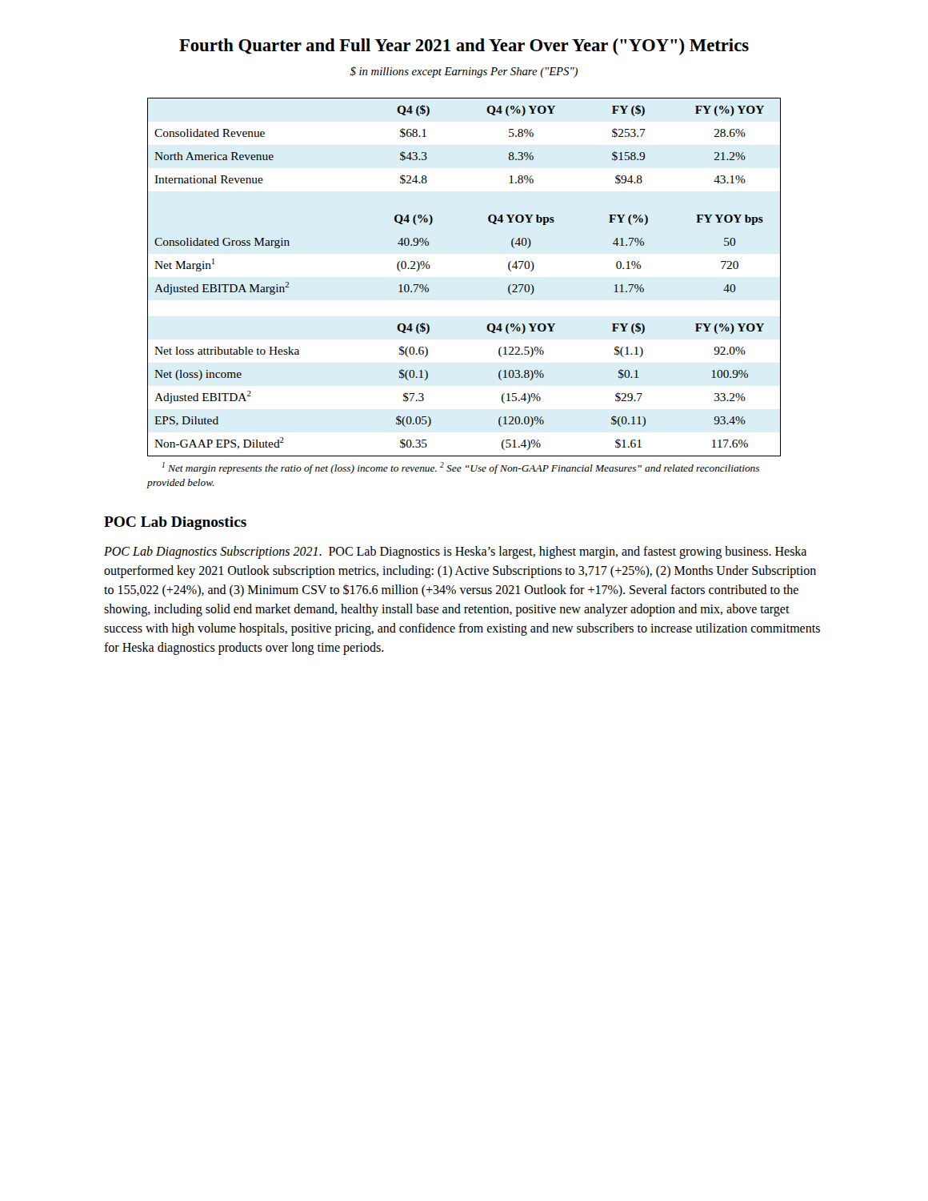Fourth Quarter and Full Year 2021 and Year Over Year ("YOY") Metrics
$ in millions except Earnings Per Share ("EPS")
| | Q4 ($) | Q4 (%) YOY | FY ($) | FY (%) YOY |
| --- | --- | --- | --- | --- |
| Consolidated Revenue | $68.1 | 5.8% | $253.7 | 28.6% |
| North America Revenue | $43.3 | 8.3% | $158.9 | 21.2% |
| International Revenue | $24.8 | 1.8% | $94.8 | 43.1% |
| | Q4 (%) | Q4 YOY bps | FY (%) | FY YOY bps |
| Consolidated Gross Margin | 40.9% | (40) | 41.7% | 50 |
| Net Margin 1 | (0.2)% | (470) | 0.1% | 720 |
| Adjusted EBITDA Margin 2 | 10.7% | (270) | 11.7% | 40 |
| | Q4 ($) | Q4 (%) YOY | FY ($) | FY (%) YOY |
| Net loss attributable to Heska | $(0.6) | (122.5)% | $(1.1) | 92.0% |
| Net (loss) income | $(0.1) | (103.8)% | $0.1 | 100.9% |
| Adjusted EBITDA 2 | $7.3 | (15.4)% | $29.7 | 33.2% |
| EPS, Diluted | $(0.05) | (120.0)% | $(0.11) | 93.4% |
| Non-GAAP EPS, Diluted 2 | $0.35 | (51.4)% | $1.61 | 117.6% |
1 Net margin represents the ratio of net (loss) income to revenue. 2 See “Use of Non-GAAP Financial Measures” and related reconciliations provided below.
POC Lab Diagnostics
POC Lab Diagnostics Subscriptions 2021. POC Lab Diagnostics is Heska’s largest, highest margin, and fastest growing business. Heska outperformed key 2021 Outlook subscription metrics, including: (1) Active Subscriptions to 3,717 (+25%), (2) Months Under Subscription to 155,022 (+24%), and (3) Minimum CSV to $176.6 million (+34% versus 2021 Outlook for +17%). Several factors contributed to the showing, including solid end market demand, healthy install base and retention, positive new analyzer adoption and mix, above target success with high volume hospitals, positive pricing, and confidence from existing and new subscribers to increase utilization commitments for Heska diagnostics products over long time periods.